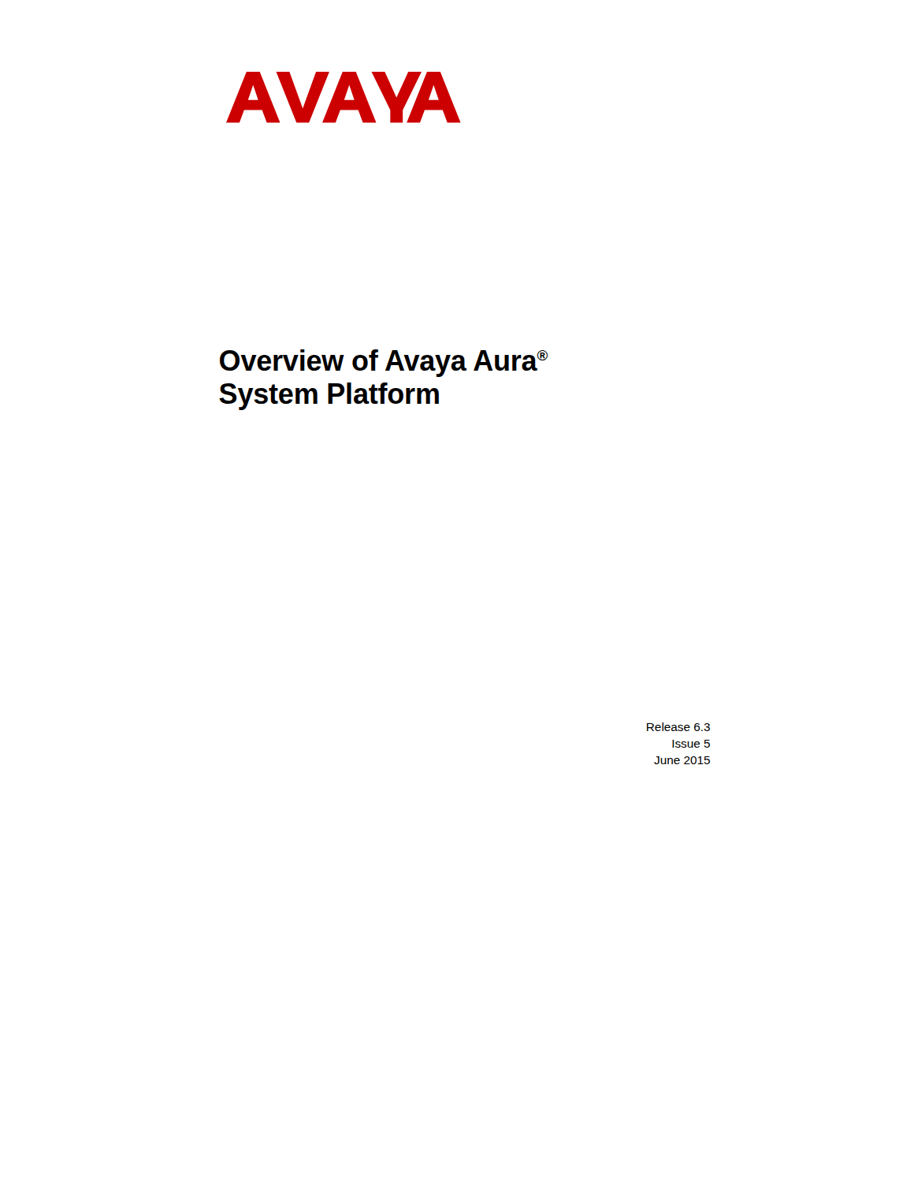AVAYA
Overview of Avaya Aura® System Platform
Release 6.3
Issue 5
June 2015